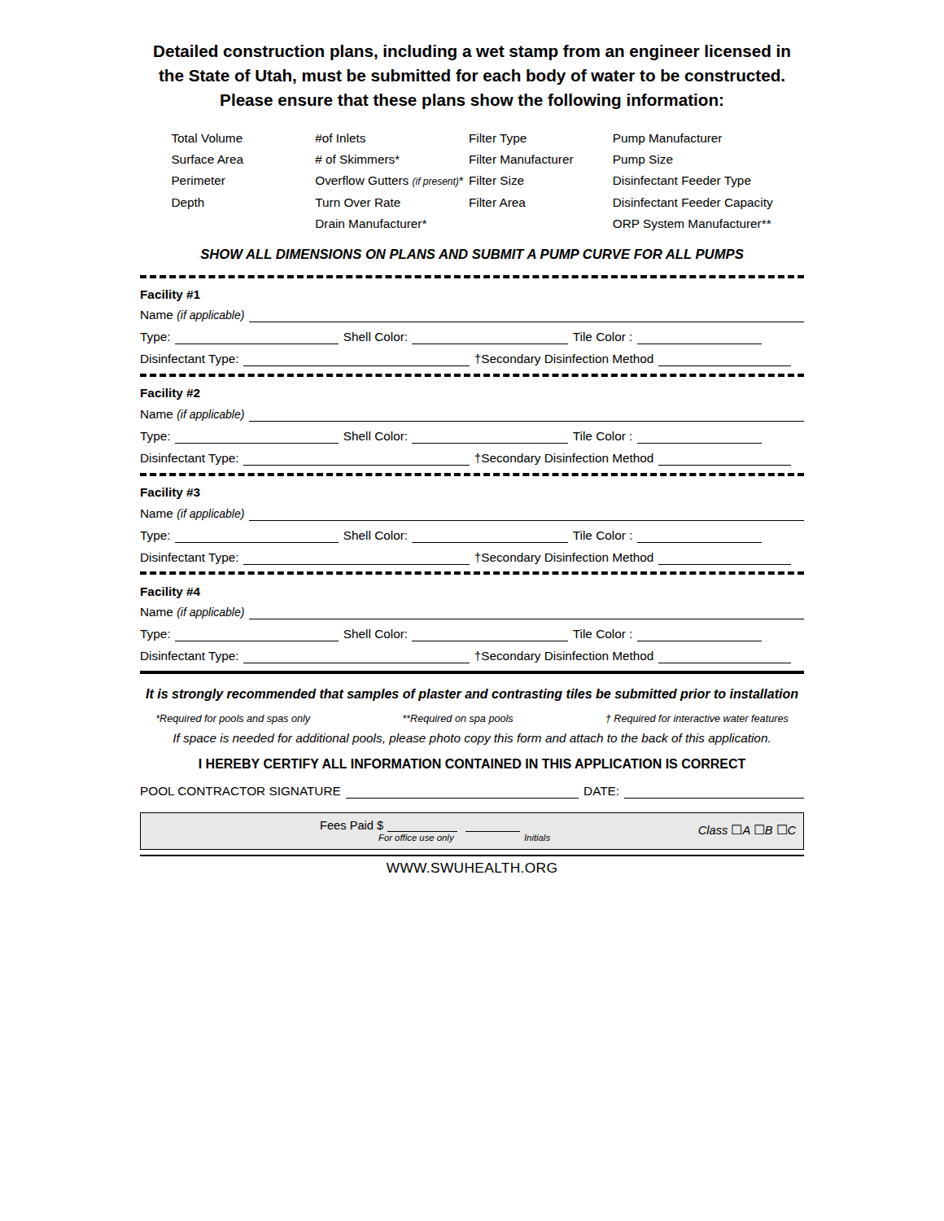Detailed construction plans, including a wet stamp from an engineer licensed in the State of Utah, must be submitted for each body of water to be constructed. Please ensure that these plans show the following information:
Total Volume #of Inlets Filter Type Pump Manufacturer Surface Area # of Skimmers* Filter Manufacturer Pump Size Perimeter Overflow Gutters (if present)* Filter Size Disinfectant Feeder Type Depth Turn Over Rate Filter Area Disinfectant Feeder Capacity Drain Manufacturer* ORP System Manufacturer**
SHOW ALL DIMENSIONS ON PLANS AND SUBMIT A PUMP CURVE FOR ALL PUMPS
Facility #1
Name (if applicable)
Type: Shell Color: Tile Color :
Disinfectant Type: †Secondary Disinfection Method
Facility #2
Name (if applicable)
Type: Shell Color: Tile Color :
Disinfectant Type: †Secondary Disinfection Method
Facility #3
Name (if applicable)
Type: Shell Color: Tile Color :
Disinfectant Type: †Secondary Disinfection Method
Facility #4
Name (if applicable)
Type: Shell Color: Tile Color :
Disinfectant Type: †Secondary Disinfection Method
It is strongly recommended that samples of plaster and contrasting tiles be submitted prior to installation
*Required for pools and spas only **Required on spa pools † Required for interactive water features
If space is needed for additional pools, please photo copy this form and attach to the back of this application.
I HEREBY CERTIFY ALL INFORMATION CONTAINED IN THIS APPLICATION IS CORRECT
POOL CONTRACTOR SIGNATURE DATE:
Fees Paid $
For office use only Initials
Class ☐A ☐B ☐C
WWW.SWUHEALTH.ORG